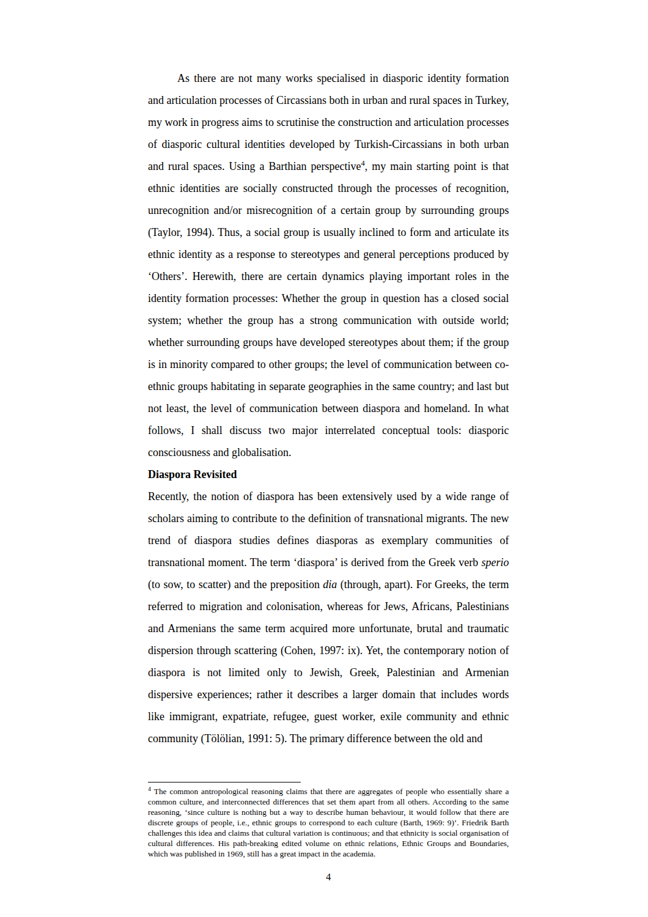As there are not many works specialised in diasporic identity formation and articulation processes of Circassians both in urban and rural spaces in Turkey, my work in progress aims to scrutinise the construction and articulation processes of diasporic cultural identities developed by Turkish-Circassians in both urban and rural spaces. Using a Barthian perspective4, my main starting point is that ethnic identities are socially constructed through the processes of recognition, unrecognition and/or misrecognition of a certain group by surrounding groups (Taylor, 1994). Thus, a social group is usually inclined to form and articulate its ethnic identity as a response to stereotypes and general perceptions produced by ‘Others’. Herewith, there are certain dynamics playing important roles in the identity formation processes: Whether the group in question has a closed social system; whether the group has a strong communication with outside world; whether surrounding groups have developed stereotypes about them; if the group is in minority compared to other groups; the level of communication between co-ethnic groups habitating in separate geographies in the same country; and last but not least, the level of communication between diaspora and homeland. In what follows, I shall discuss two major interrelated conceptual tools: diasporic consciousness and globalisation.
Diaspora Revisited
Recently, the notion of diaspora has been extensively used by a wide range of scholars aiming to contribute to the definition of transnational migrants. The new trend of diaspora studies defines diasporas as exemplary communities of transnational moment. The term ‘diaspora’ is derived from the Greek verb sperio (to sow, to scatter) and the preposition dia (through, apart). For Greeks, the term referred to migration and colonisation, whereas for Jews, Africans, Palestinians and Armenians the same term acquired more unfortunate, brutal and traumatic dispersion through scattering (Cohen, 1997: ix). Yet, the contemporary notion of diaspora is not limited only to Jewish, Greek, Palestinian and Armenian dispersive experiences; rather it describes a larger domain that includes words like immigrant, expatriate, refugee, guest worker, exile community and ethnic community (Tölölian, 1991: 5). The primary difference between the old and
4 The common antropological reasoning claims that there are aggregates of people who essentially share a common culture, and interconnected differences that set them apart from all others. According to the same reasoning, ‘since culture is nothing but a way to describe human behaviour, it would follow that there are discrete groups of people, i.e., ethnic groups to correspond to each culture (Barth, 1969: 9)’. Friedrik Barth challenges this idea and claims that cultural variation is continuous; and that ethnicity is social organisation of cultural differences. His path-breaking edited volume on ethnic relations, Ethnic Groups and Boundaries, which was published in 1969, still has a great impact in the academia.
4